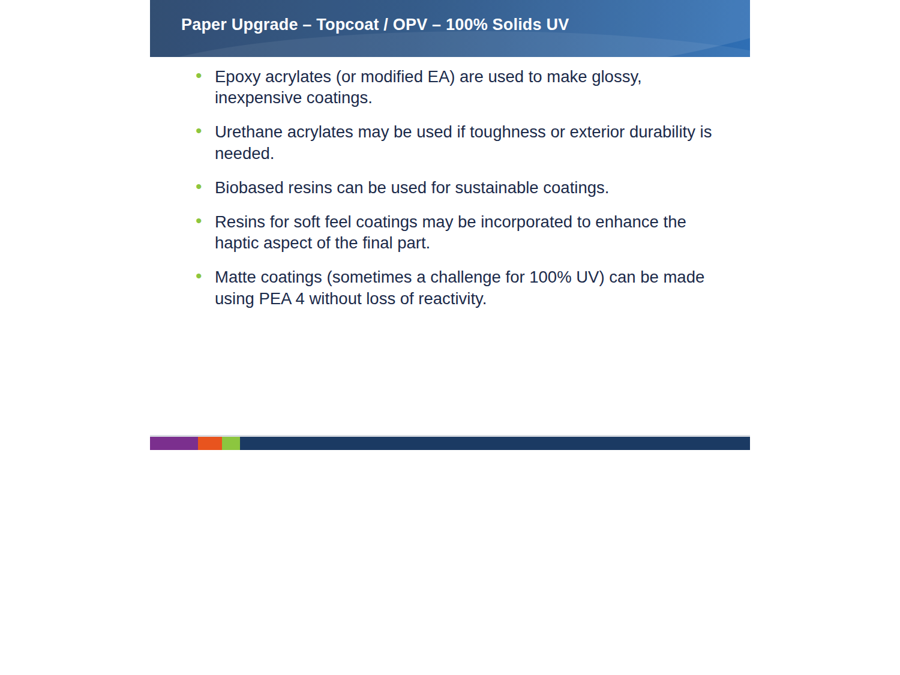Paper Upgrade – Topcoat / OPV – 100% Solids UV
Epoxy acrylates (or modified EA) are used to make glossy, inexpensive coatings.
Urethane acrylates may be used if toughness or exterior durability is needed.
Biobased resins can be used for sustainable coatings.
Resins for soft feel coatings may be incorporated to enhance the haptic aspect of the final part.
Matte coatings (sometimes a challenge for 100% UV) can be made using PEA 4 without loss of reactivity.